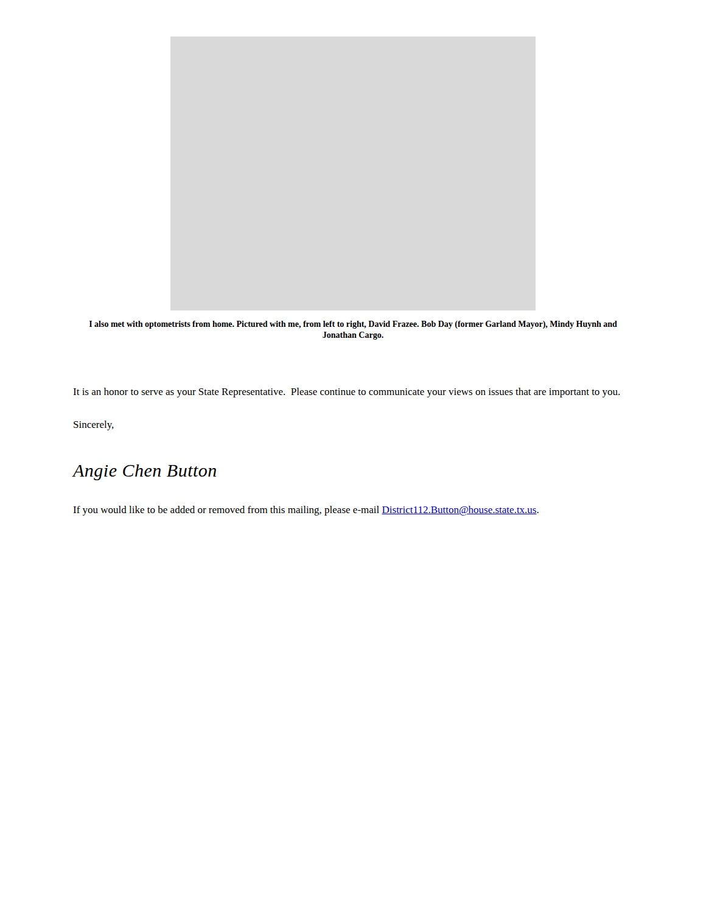I also met with optometrists from home. Pictured with me, from left to right, David Frazee. Bob Day (former Garland Mayor), Mindy Huynh and Jonathan Cargo.
It is an honor to serve as your State Representative. Please continue to communicate your views on issues that are important to you.
Sincerely,
Angie Chen Button
If you would like to be added or removed from this mailing, please e-mail District112.Button@house.state.tx.us.